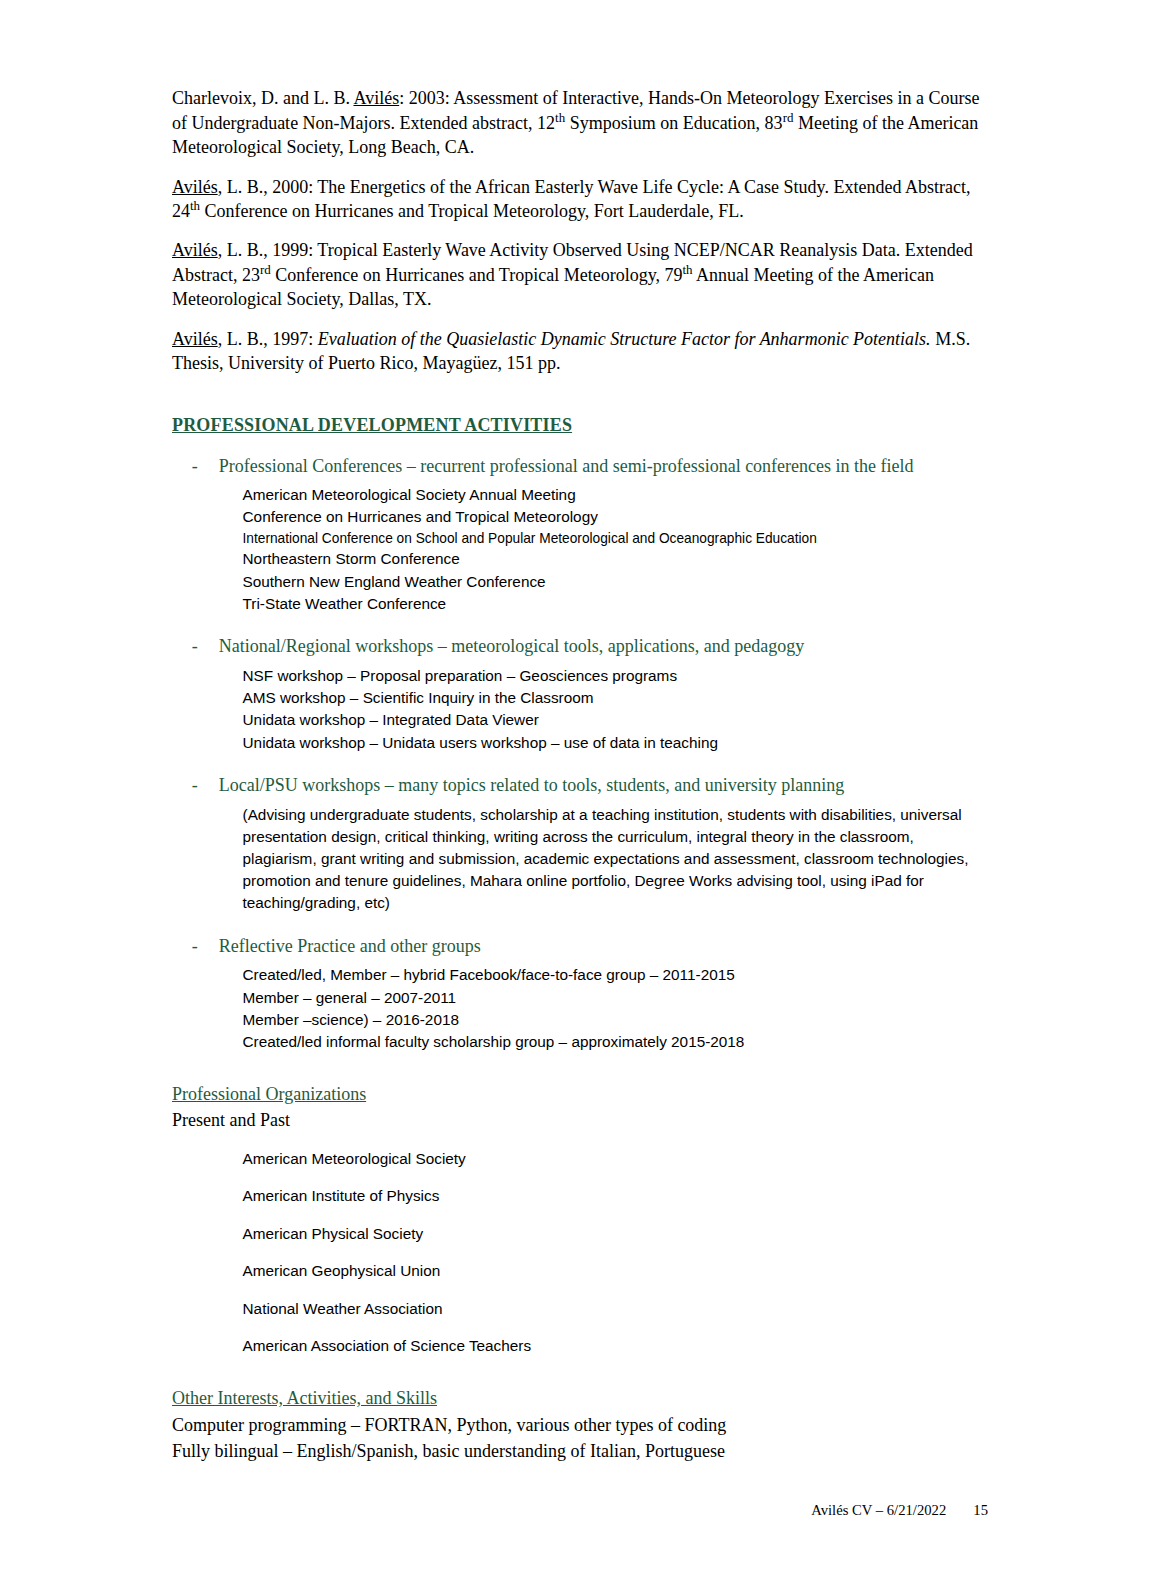Charlevoix, D. and L. B. Avilés: 2003: Assessment of Interactive, Hands-On Meteorology Exercises in a Course of Undergraduate Non-Majors. Extended abstract, 12th Symposium on Education, 83rd Meeting of the American Meteorological Society, Long Beach, CA.
Avilés, L. B., 2000: The Energetics of the African Easterly Wave Life Cycle: A Case Study. Extended Abstract, 24th Conference on Hurricanes and Tropical Meteorology, Fort Lauderdale, FL.
Avilés, L. B., 1999: Tropical Easterly Wave Activity Observed Using NCEP/NCAR Reanalysis Data. Extended Abstract, 23rd Conference on Hurricanes and Tropical Meteorology, 79th Annual Meeting of the American Meteorological Society, Dallas, TX.
Avilés, L. B., 1997: Evaluation of the Quasielastic Dynamic Structure Factor for Anharmonic Potentials. M.S. Thesis, University of Puerto Rico, Mayagüez, 151 pp.
PROFESSIONAL DEVELOPMENT ACTIVITIES
Professional Conferences – recurrent professional and semi-professional conferences in the field
American Meteorological Society Annual Meeting
Conference on Hurricanes and Tropical Meteorology
International Conference on School and Popular Meteorological and Oceanographic Education
Northeastern Storm Conference
Southern New England Weather Conference
Tri-State Weather Conference
National/Regional workshops – meteorological tools, applications, and pedagogy
NSF workshop – Proposal preparation – Geosciences programs
AMS workshop – Scientific Inquiry in the Classroom
Unidata workshop – Integrated Data Viewer
Unidata workshop – Unidata users workshop – use of data in teaching
Local/PSU workshops – many topics related to tools, students, and university planning
(Advising undergraduate students, scholarship at a teaching institution, students with disabilities, universal presentation design, critical thinking, writing across the curriculum, integral theory in the classroom, plagiarism, grant writing and submission, academic expectations and assessment, classroom technologies, promotion and tenure guidelines, Mahara online portfolio, Degree Works advising tool, using iPad for teaching/grading, etc)
Reflective Practice and other groups
Created/led, Member – hybrid Facebook/face-to-face group – 2011-2015
Member – general – 2007-2011
Member –science) – 2016-2018
Created/led informal faculty scholarship group – approximately 2015-2018
Professional Organizations
Present and Past
American Meteorological Society
American Institute of Physics
American Physical Society
American Geophysical Union
National Weather Association
American Association of Science Teachers
Other Interests, Activities, and Skills
Computer programming – FORTRAN, Python, various other types of coding
Fully bilingual – English/Spanish, basic understanding of Italian, Portuguese
Avilés CV – 6/21/2022 15